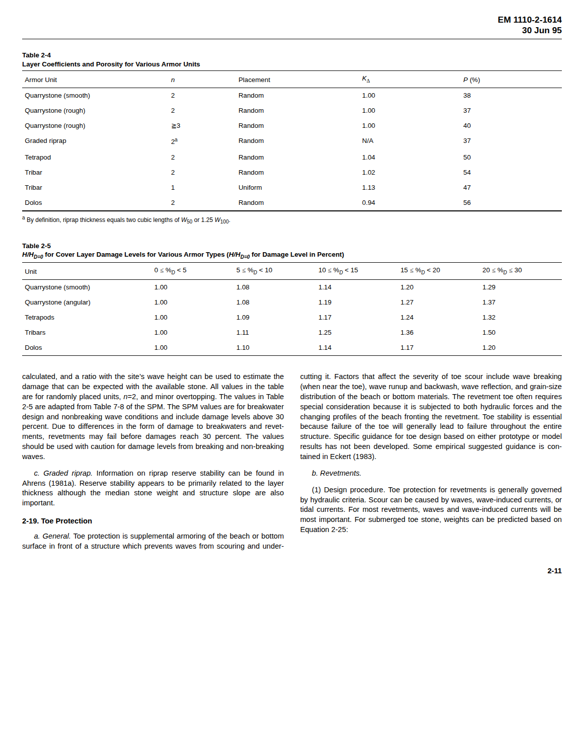EM 1110-2-1614
30 Jun 95
Table 2-4
Layer Coefficients and Porosity for Various Armor Units
| Armor Unit | n | Placement | K Δ | P (%) |
| --- | --- | --- | --- | --- |
| Quarrystone (smooth) | 2 | Random | 1.00 | 38 |
| Quarrystone (rough) | 2 | Random | 1.00 | 37 |
| Quarrystone (rough) | ≧3 | Random | 1.00 | 40 |
| Graded riprap | 2 a | Random | N/A | 37 |
| Tetrapod | 2 | Random | 1.04 | 50 |
| Tribar | 2 | Random | 1.02 | 54 |
| Tribar | 1 | Uniform | 1.13 | 47 |
| Dolos | 2 | Random | 0.94 | 56 |
a By definition, riprap thickness equals two cubic lengths of W50 or 1.25 W100.
Table 2-5
H/HD=0 for Cover Layer Damage Levels for Various Armor Types (H/HD=0 for Damage Level in Percent)
| Unit | 0 ≤ % D < 5 | 5 ≤ % D < 10 | 10 ≤ % D < 15 | 15 ≤ % D < 20 | 20 ≤ % D ≤ 30 |
| --- | --- | --- | --- | --- | --- |
| Quarrystone (smooth) | 1.00 | 1.08 | 1.14 | 1.20 | 1.29 |
| Quarrystone (angular) | 1.00 | 1.08 | 1.19 | 1.27 | 1.37 |
| Tetrapods | 1.00 | 1.09 | 1.17 | 1.24 | 1.32 |
| Tribars | 1.00 | 1.11 | 1.25 | 1.36 | 1.50 |
| Dolos | 1.00 | 1.10 | 1.14 | 1.17 | 1.20 |
calculated, and a ratio with the site’s wave height can be used to estimate the damage that can be expected with the available stone. All values in the table are for randomly placed units, n=2, and minor overtopping. The values in Table 2-5 are adapted from Table 7-8 of the SPM. The SPM values are for breakwater design and nonbreaking wave conditions and include damage levels above 30 percent. Due to differences in the form of damage to breakwaters and revetments, revetments may fail before damages reach 30 percent. The values should be used with caution for damage levels from breaking and non-breaking waves.
c. Graded riprap. Information on riprap reserve stability can be found in Ahrens (1981a). Reserve stability appears to be primarily related to the layer thickness although the median stone weight and structure slope are also important.
2-19. Toe Protection
a. General. Toe protection is supplemental armoring of the beach or bottom surface in front of a structure which prevents waves from scouring and undercutting it. Factors that affect the severity of toe scour include wave breaking (when near the toe), wave runup and backwash, wave reflection, and grain-size distribution of the beach or bottom materials. The revetment toe often requires special consideration because it is subjected to both hydraulic forces and the changing profiles of the beach fronting the revetment. Toe stability is essential because failure of the toe will generally lead to failure throughout the entire structure. Specific guidance for toe design based on either prototype or model results has not been developed. Some empirical suggested guidance is contained in Eckert (1983).
b. Revetments.
(1) Design procedure. Toe protection for revetments is generally governed by hydraulic criteria. Scour can be caused by waves, wave-induced currents, or tidal currents. For most revetments, waves and wave-induced currents will be most important. For submerged toe stone, weights can be predicted based on Equation 2-25:
2-11